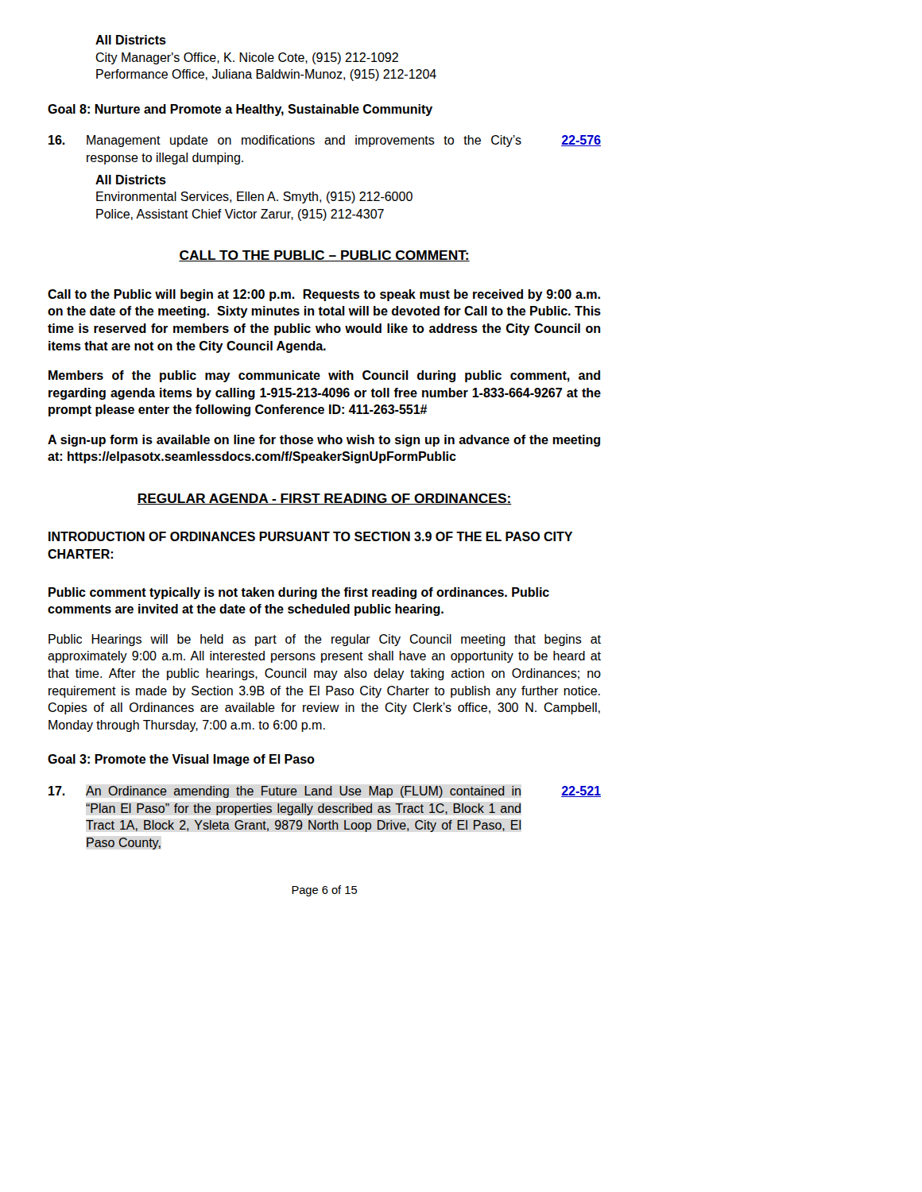All Districts
City Manager's Office, K. Nicole Cote, (915) 212-1092
Performance Office, Juliana Baldwin-Munoz, (915) 212-1204
Goal 8: Nurture and Promote a Healthy, Sustainable Community
16.
Management update on modifications and improvements to the City’s response to illegal dumping.
22-576
All Districts
Environmental Services, Ellen A. Smyth, (915) 212-6000
Police, Assistant Chief Victor Zarur, (915) 212-4307
CALL TO THE PUBLIC – PUBLIC COMMENT:
Call to the Public will begin at 12:00 p.m. Requests to speak must be received by 9:00 a.m. on the date of the meeting. Sixty minutes in total will be devoted for Call to the Public. This time is reserved for members of the public who would like to address the City Council on items that are not on the City Council Agenda.
Members of the public may communicate with Council during public comment, and regarding agenda items by calling 1-915-213-4096 or toll free number 1-833-664-9267 at the prompt please enter the following Conference ID: 411-263-551#
A sign-up form is available on line for those who wish to sign up in advance of the meeting at: https://elpasotx.seamlessdocs.com/f/SpeakerSignUpFormPublic
REGULAR AGENDA - FIRST READING OF ORDINANCES:
INTRODUCTION OF ORDINANCES PURSUANT TO SECTION 3.9 OF THE EL PASO CITY CHARTER:
Public comment typically is not taken during the first reading of ordinances. Public comments are invited at the date of the scheduled public hearing.
Public Hearings will be held as part of the regular City Council meeting that begins at approximately 9:00 a.m. All interested persons present shall have an opportunity to be heard at that time. After the public hearings, Council may also delay taking action on Ordinances; no requirement is made by Section 3.9B of the El Paso City Charter to publish any further notice. Copies of all Ordinances are available for review in the City Clerk’s office, 300 N. Campbell, Monday through Thursday, 7:00 a.m. to 6:00 p.m.
Goal 3: Promote the Visual Image of El Paso
17.
An Ordinance amending the Future Land Use Map (FLUM) contained in “Plan El Paso” for the properties legally described as Tract 1C, Block 1 and Tract 1A, Block 2, Ysleta Grant, 9879 North Loop Drive, City of El Paso, El Paso County,
22-521
Page 6 of 15